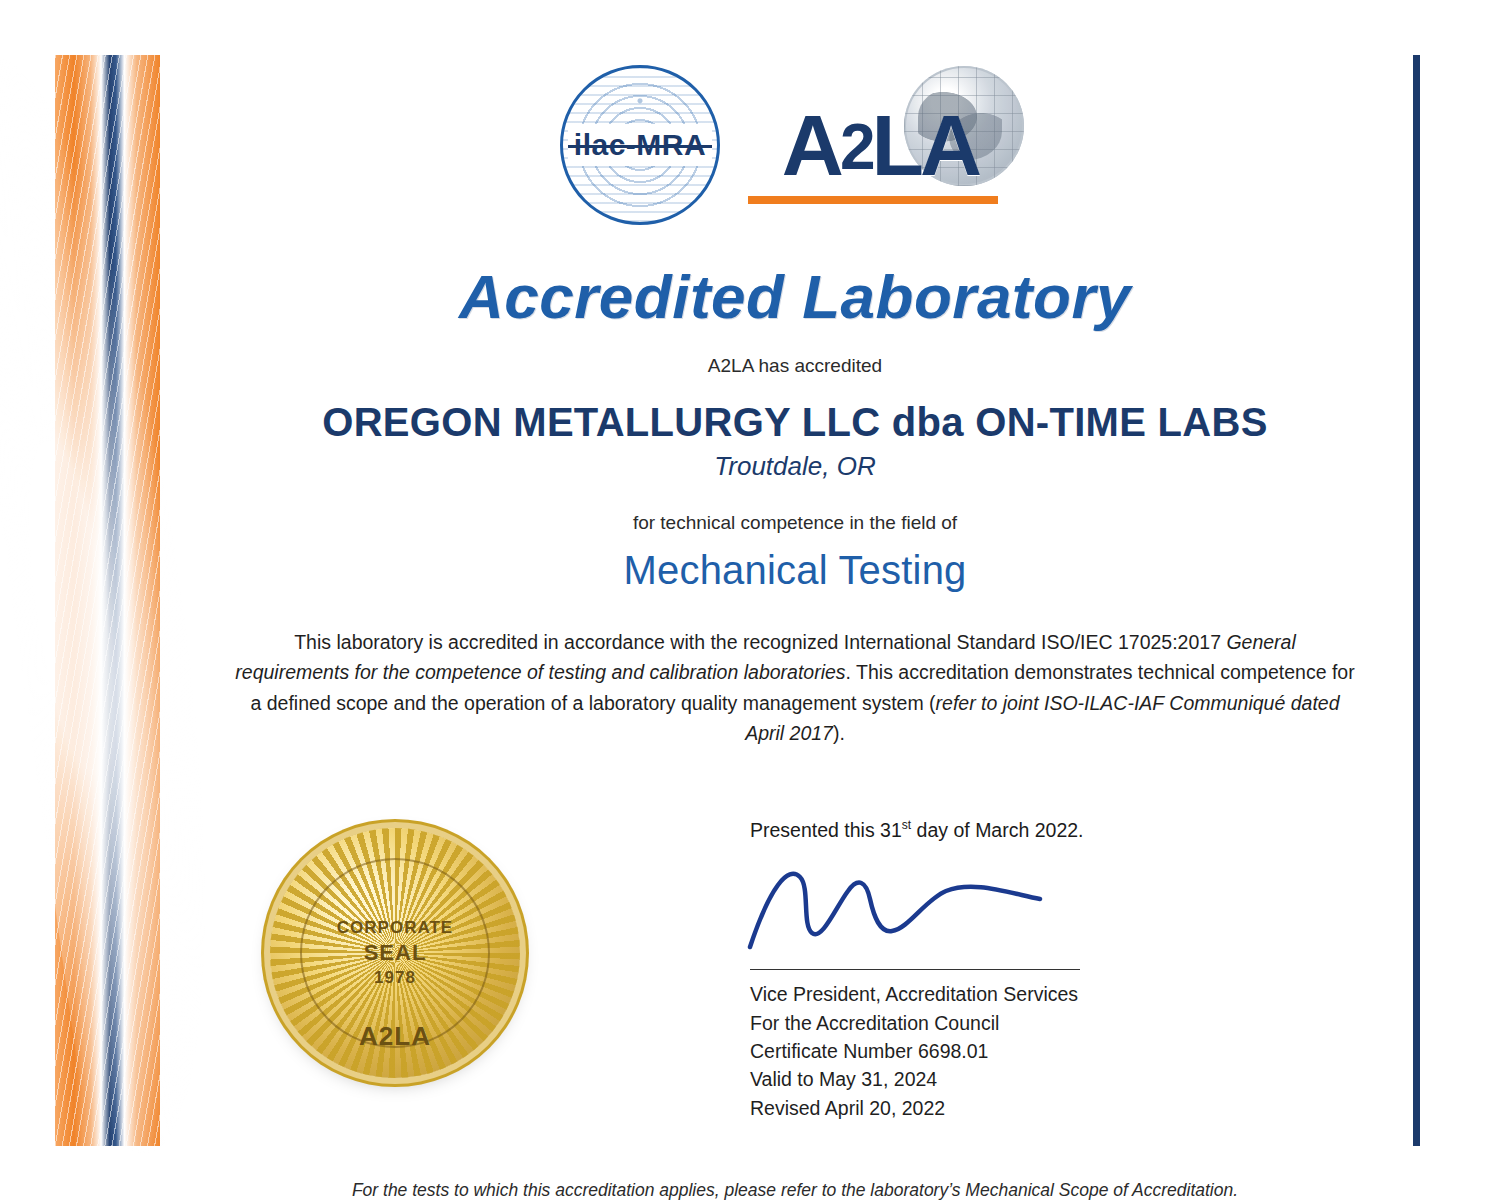ilac-MRA
A2 LA
Accredited Laboratory
A2LA has accredited
OREGON METALLURGY LLC dba ON-TIME LABS
Troutdale, OR
for technical competence in the field of
Mechanical Testing
This laboratory is accredited in accordance with the recognized International Standard ISO/IEC 17025:2017 General requirements for the competence of testing and calibration laboratories. This accreditation demonstrates technical competence for a defined scope and the operation of a laboratory quality management system (refer to joint ISO-ILAC-IAF Communiqué dated April 2017).
CORPORATE
SEAL
1978
A2LA
Presented this 31st day of March 2022.
Vice President, Accreditation Services
For the Accreditation Council
Certificate Number 6698.01
Valid to May 31, 2024
Revised April 20, 2022
For the tests to which this accreditation applies, please refer to the laboratory’s Mechanical Scope of Accreditation.